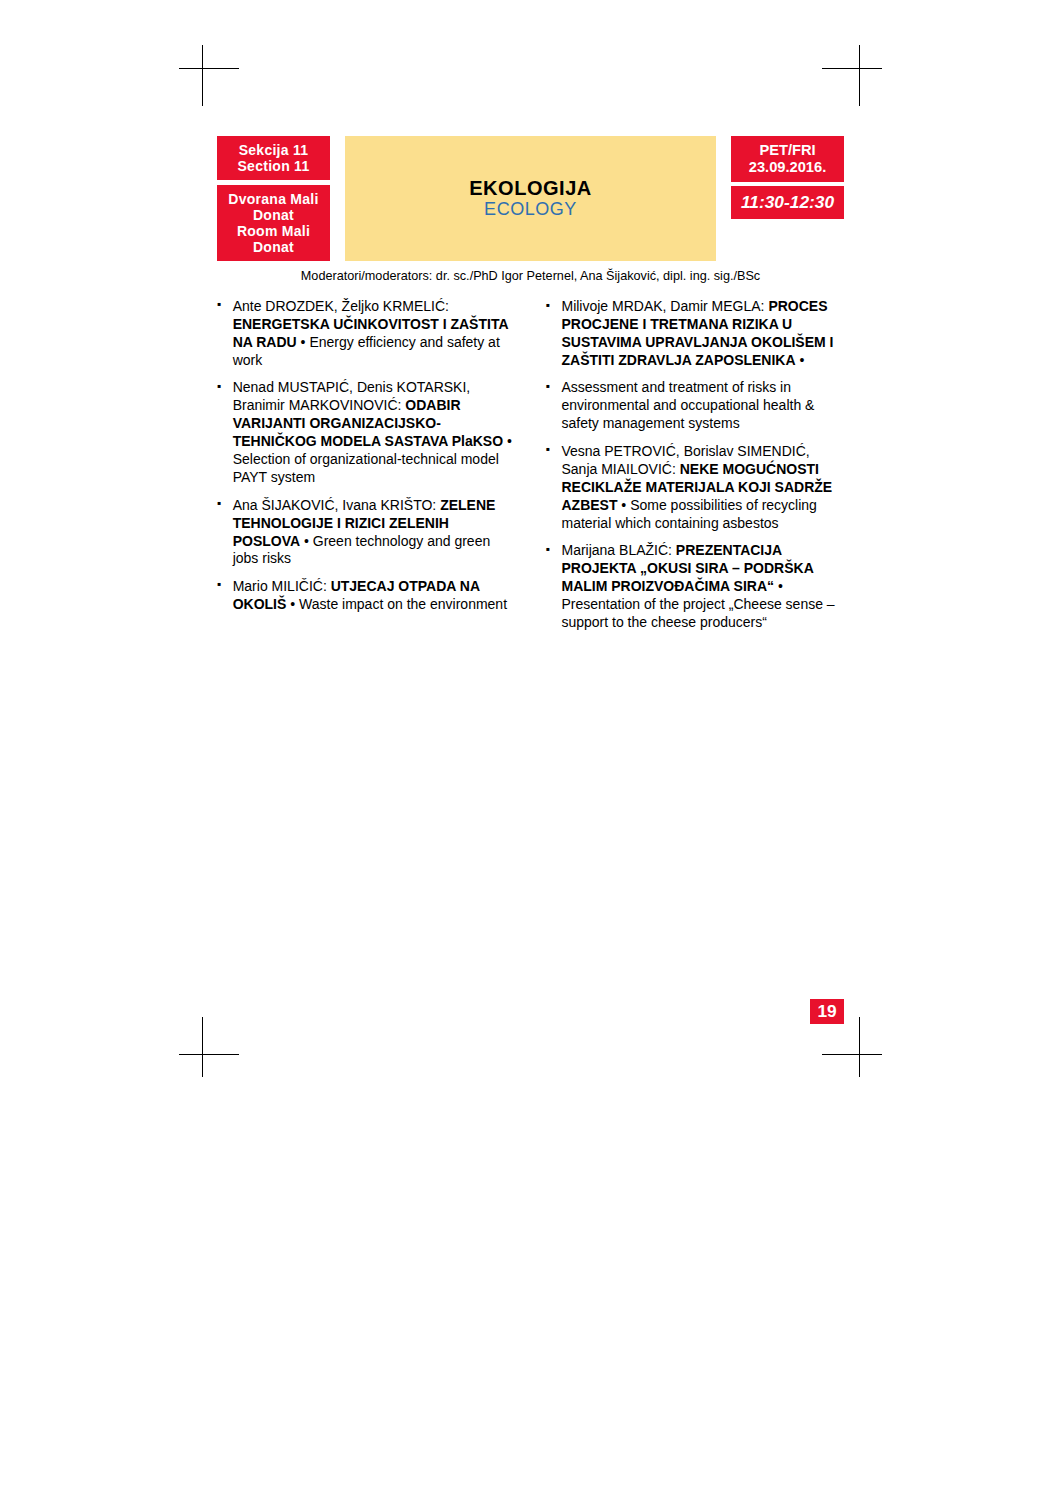Sekcija 11Section 11
Dvorana Mali DonatRoom Mali Donat
EKOLOGIJA
ECOLOGY
PET/FRI
23.09.2016.
11:30-12:30
Moderatori/moderators: dr. sc./PhD Igor Peternel, Ana Šijaković, dipl. ing. sig./BSc
Ante DROZDEK, Željko KRMELIĆ: ENERGETSKA UČINKOVITOST I ZAŠTITA NA RADU • Energy efficiency and safety at work
Nenad MUSTAPIĆ, Denis KOTARSKI, Branimir MARKOVINOVIĆ: ODABIR VARIJANTI ORGANIZACIJSKO-TEHNIČKOG MODELA SASTAVA PlaKSO • Selection of organizational-technical model PAYT system
Ana ŠIJAKOVIĆ, Ivana KRIŠTO: ZELENE TEHNOLOGIJE I RIZICI ZELENIH POSLOVA • Green technology and green jobs risks
Mario MILIČIĆ: UTJECAJ OTPADA NA OKOLIŠ • Waste impact on the environment
Milivoje MRDAK, Damir MEGLA: PROCES PROCJENE I TRETMANA RIZIKA U SUSTAVIMA UPRAVLJANJA OKOLIŠEM I ZAŠTITI ZDRAVLJA ZAPOSLENIKA •
Assessment and treatment of risks in environmental and occupational health & safety management systems
Vesna PETROVIĆ, Borislav SIMENDIĆ, Sanja MIAILOVIĆ: NEKE MOGUĆNOSTI RECIKLAŽE MATERIJALA KOJI SADRŽE AZBEST • Some possibilities of recycling material which containing asbestos
Marijana BLAŽIĆ: PREZENTACIJA PROJEKTA „OKUSI SIRA – PODRŠKA MALIM PROIZVOĐAČIMA SIRA“ • Presentation of the project „Cheese sense – support to the cheese producers“
19